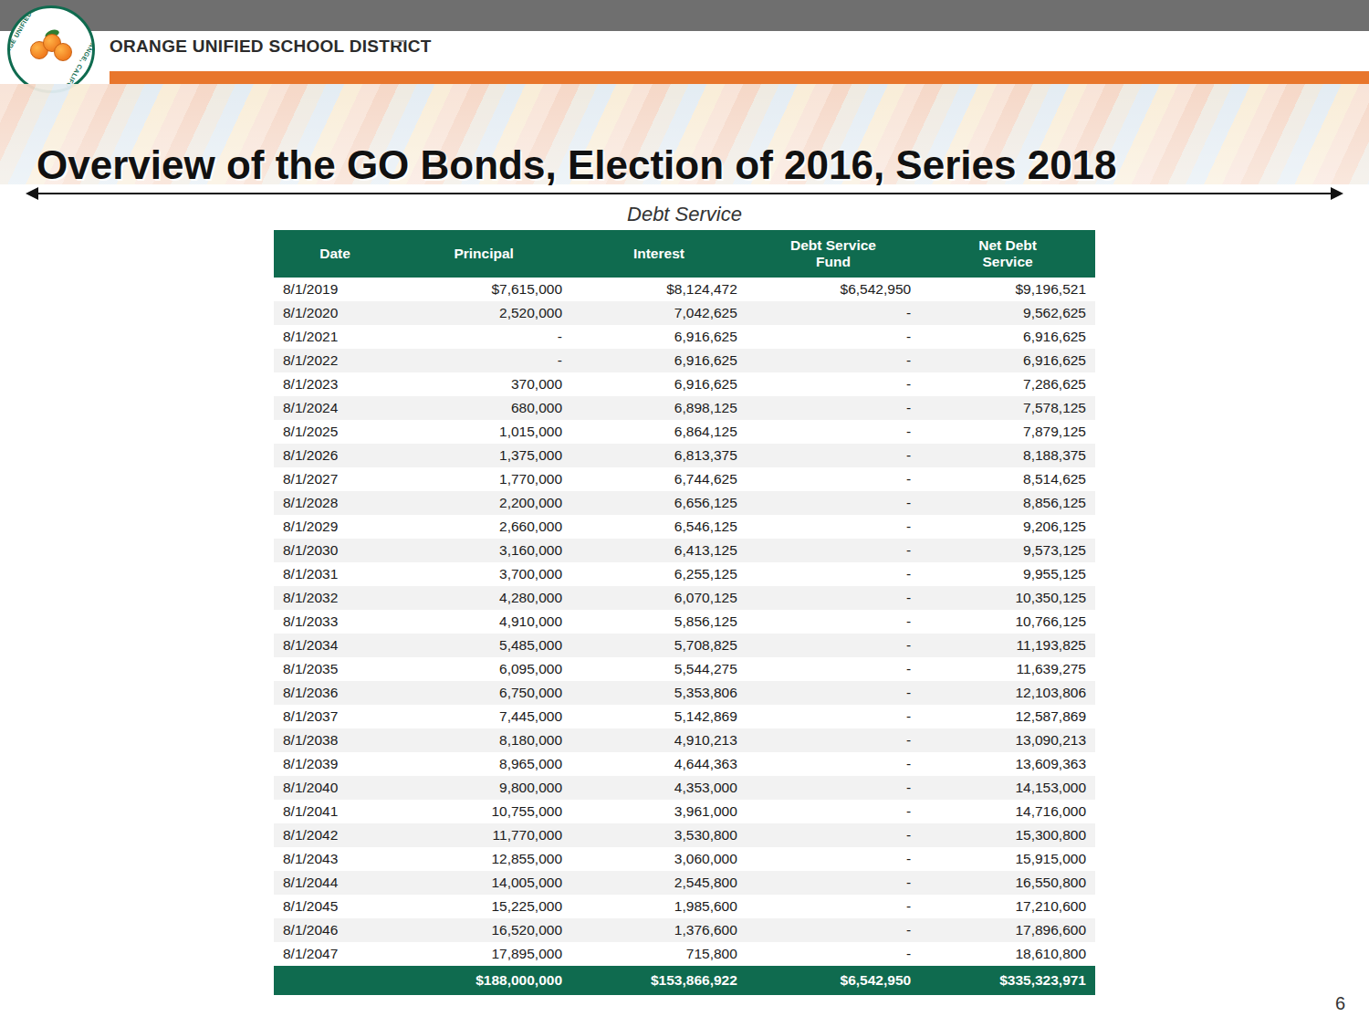ORANGE UNIFIED SCHOOL DISTRICT ORANGE, CALIFORNIA
★
★
ORANGE UNIFIED SCHOOL DISTRICT
Overview of the GO Bonds, Election of 2016, Series 2018
Debt Service
| Date | Principal | Interest | Debt Service Fund | Net Debt Service |
| --- | --- | --- | --- | --- |
| 8/1/2019 | $7,615,000 | $8,124,472 | $6,542,950 | $9,196,521 |
| 8/1/2020 | 2,520,000 | 7,042,625 | - | 9,562,625 |
| 8/1/2021 | - | 6,916,625 | - | 6,916,625 |
| 8/1/2022 | - | 6,916,625 | - | 6,916,625 |
| 8/1/2023 | 370,000 | 6,916,625 | - | 7,286,625 |
| 8/1/2024 | 680,000 | 6,898,125 | - | 7,578,125 |
| 8/1/2025 | 1,015,000 | 6,864,125 | - | 7,879,125 |
| 8/1/2026 | 1,375,000 | 6,813,375 | - | 8,188,375 |
| 8/1/2027 | 1,770,000 | 6,744,625 | - | 8,514,625 |
| 8/1/2028 | 2,200,000 | 6,656,125 | - | 8,856,125 |
| 8/1/2029 | 2,660,000 | 6,546,125 | - | 9,206,125 |
| 8/1/2030 | 3,160,000 | 6,413,125 | - | 9,573,125 |
| 8/1/2031 | 3,700,000 | 6,255,125 | - | 9,955,125 |
| 8/1/2032 | 4,280,000 | 6,070,125 | - | 10,350,125 |
| 8/1/2033 | 4,910,000 | 5,856,125 | - | 10,766,125 |
| 8/1/2034 | 5,485,000 | 5,708,825 | - | 11,193,825 |
| 8/1/2035 | 6,095,000 | 5,544,275 | - | 11,639,275 |
| 8/1/2036 | 6,750,000 | 5,353,806 | - | 12,103,806 |
| 8/1/2037 | 7,445,000 | 5,142,869 | - | 12,587,869 |
| 8/1/2038 | 8,180,000 | 4,910,213 | - | 13,090,213 |
| 8/1/2039 | 8,965,000 | 4,644,363 | - | 13,609,363 |
| 8/1/2040 | 9,800,000 | 4,353,000 | - | 14,153,000 |
| 8/1/2041 | 10,755,000 | 3,961,000 | - | 14,716,000 |
| 8/1/2042 | 11,770,000 | 3,530,800 | - | 15,300,800 |
| 8/1/2043 | 12,855,000 | 3,060,000 | - | 15,915,000 |
| 8/1/2044 | 14,005,000 | 2,545,800 | - | 16,550,800 |
| 8/1/2045 | 15,225,000 | 1,985,600 | - | 17,210,600 |
| 8/1/2046 | 16,520,000 | 1,376,600 | - | 17,896,600 |
| 8/1/2047 | 17,895,000 | 715,800 | - | 18,610,800 |
| | $188,000,000 | $153,866,922 | $6,542,950 | $335,323,971 |
6